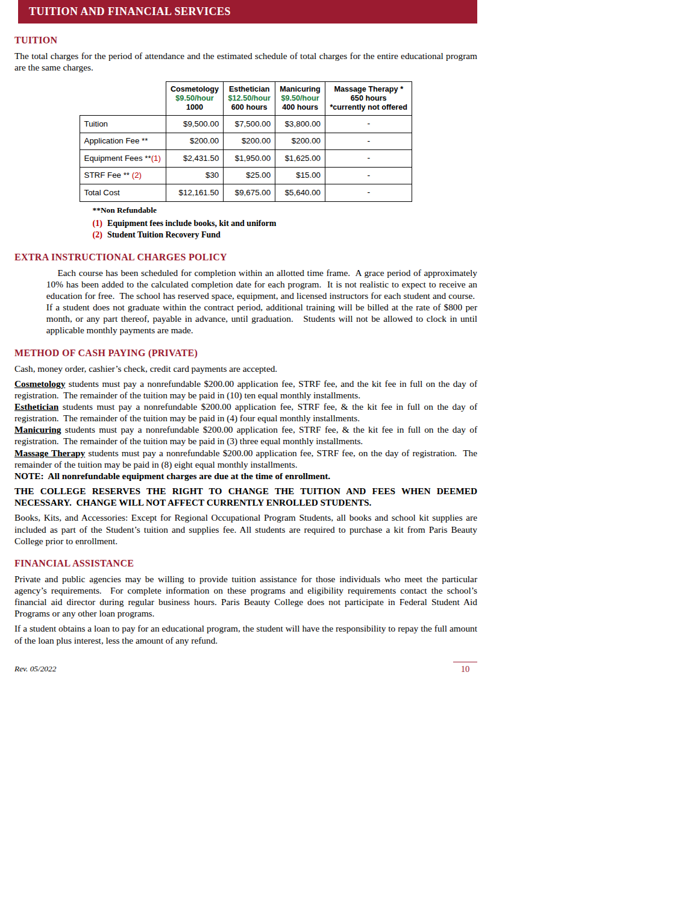TUITION AND FINANCIAL SERVICES
TUITION
The total charges for the period of attendance and the estimated schedule of total charges for the entire educational program are the same charges.
| | Cosmetology $9.50/hour 1000 | Esthetician $12.50/hour 600 hours | Manicuring $9.50/hour 400 hours | Massage Therapy * 650 hours *currently not offered |
| --- | --- | --- | --- | --- |
| Tuition | $9,500.00 | $7,500.00 | $3,800.00 | - |
| Application Fee ** | $200.00 | $200.00 | $200.00 | - |
| Equipment Fees ** (1) | $2,431.50 | $1,950.00 | $1,625.00 | - |
| STRF Fee ** (2) | $30 | $25.00 | $15.00 | - |
| Total Cost | $12,161.50 | $9,675.00 | $5,640.00 | - |
**Non Refundable
(1) Equipment fees include books, kit and uniform
(2) Student Tuition Recovery Fund
EXTRA INSTRUCTIONAL CHARGES POLICY
Each course has been scheduled for completion within an allotted time frame. A grace period of approximately 10% has been added to the calculated completion date for each program. It is not realistic to expect to receive an education for free. The school has reserved space, equipment, and licensed instructors for each student and course. If a student does not graduate within the contract period, additional training will be billed at the rate of $800 per month, or any part thereof, payable in advance, until graduation. Students will not be allowed to clock in until applicable monthly payments are made.
METHOD OF CASH PAYING (PRIVATE)
Cash, money order, cashier’s check, credit card payments are accepted.
Cosmetology students must pay a nonrefundable $200.00 application fee, STRF fee, and the kit fee in full on the day of registration. The remainder of the tuition may be paid in (10) ten equal monthly installments.
Esthetician students must pay a nonrefundable $200.00 application fee, STRF fee, & the kit fee in full on the day of registration. The remainder of the tuition may be paid in (4) four equal monthly installments.
Manicuring students must pay a nonrefundable $200.00 application fee, STRF fee, & the kit fee in full on the day of registration. The remainder of the tuition may be paid in (3) three equal monthly installments.
Massage Therapy students must pay a nonrefundable $200.00 application fee, STRF fee, on the day of registration. The remainder of the tuition may be paid in (8) eight equal monthly installments.
NOTE: All nonrefundable equipment charges are due at the time of enrollment.
THE COLLEGE RESERVES THE RIGHT TO CHANGE THE TUITION AND FEES WHEN DEEMED NECESSARY. CHANGE WILL NOT AFFECT CURRENTLY ENROLLED STUDENTS.
Books, Kits, and Accessories: Except for Regional Occupational Program Students, all books and school kit supplies are included as part of the Student’s tuition and supplies fee. All students are required to purchase a kit from Paris Beauty College prior to enrollment.
FINANCIAL ASSISTANCE
Private and public agencies may be willing to provide tuition assistance for those individuals who meet the particular agency’s requirements. For complete information on these programs and eligibility requirements contact the school’s financial aid director during regular business hours. Paris Beauty College does not participate in Federal Student Aid Programs or any other loan programs.
If a student obtains a loan to pay for an educational program, the student will have the responsibility to repay the full amount of the loan plus interest, less the amount of any refund.
Rev. 05/2022
10